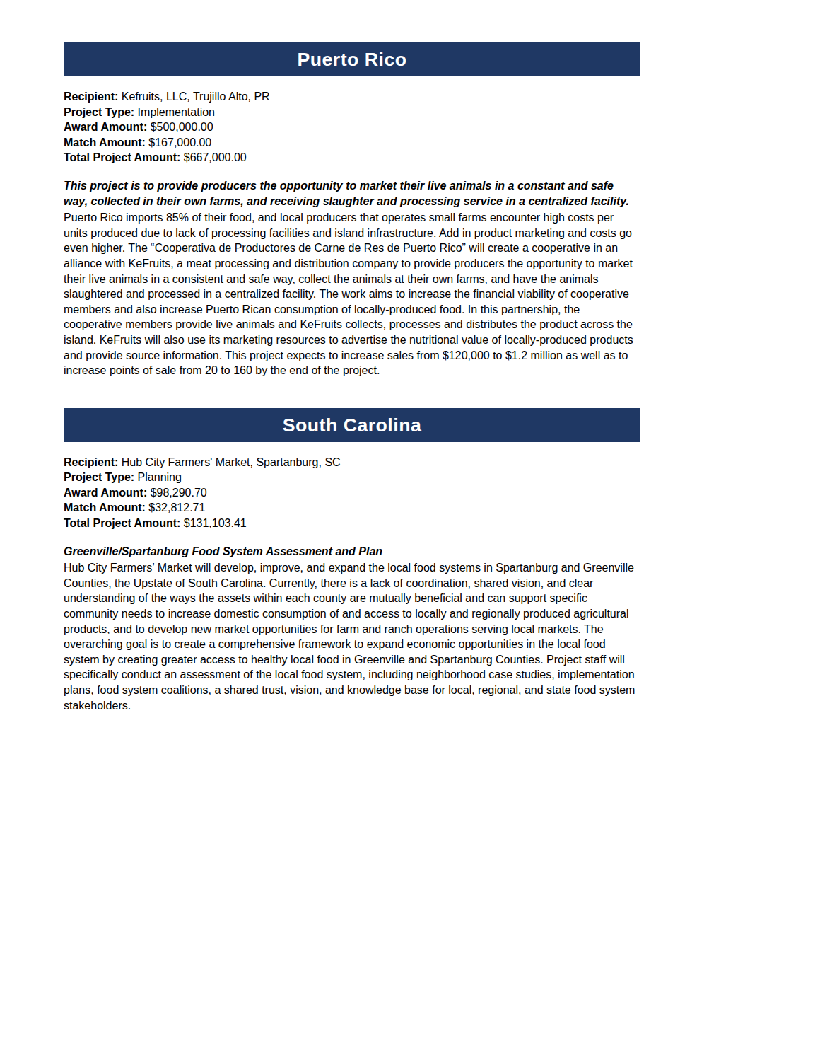Puerto Rico
Recipient: Kefruits, LLC, Trujillo Alto, PR
Project Type: Implementation
Award Amount: $500,000.00
Match Amount: $167,000.00
Total Project Amount: $667,000.00
This project is to provide producers the opportunity to market their live animals in a constant and safe way, collected in their own farms, and receiving slaughter and processing service in a centralized facility.
Puerto Rico imports 85% of their food, and local producers that operates small farms encounter high costs per units produced due to lack of processing facilities and island infrastructure. Add in product marketing and costs go even higher. The “Cooperativa de Productores de Carne de Res de Puerto Rico” will create a cooperative in an alliance with KeFruits, a meat processing and distribution company to provide producers the opportunity to market their live animals in a consistent and safe way, collect the animals at their own farms, and have the animals slaughtered and processed in a centralized facility. The work aims to increase the financial viability of cooperative members and also increase Puerto Rican consumption of locally-produced food. In this partnership, the cooperative members provide live animals and KeFruits collects, processes and distributes the product across the island. KeFruits will also use its marketing resources to advertise the nutritional value of locally-produced products and provide source information. This project expects to increase sales from $120,000 to $1.2 million as well as to increase points of sale from 20 to 160 by the end of the project.
South Carolina
Recipient: Hub City Farmers' Market, Spartanburg, SC
Project Type: Planning
Award Amount: $98,290.70
Match Amount: $32,812.71
Total Project Amount: $131,103.41
Greenville/Spartanburg Food System Assessment and Plan
Hub City Farmers’ Market will develop, improve, and expand the local food systems in Spartanburg and Greenville Counties, the Upstate of South Carolina. Currently, there is a lack of coordination, shared vision, and clear understanding of the ways the assets within each county are mutually beneficial and can support specific community needs to increase domestic consumption of and access to locally and regionally produced agricultural products, and to develop new market opportunities for farm and ranch operations serving local markets. The overarching goal is to create a comprehensive framework to expand economic opportunities in the local food system by creating greater access to healthy local food in Greenville and Spartanburg Counties. Project staff will specifically conduct an assessment of the local food system, including neighborhood case studies, implementation plans, food system coalitions, a shared trust, vision, and knowledge base for local, regional, and state food system stakeholders.